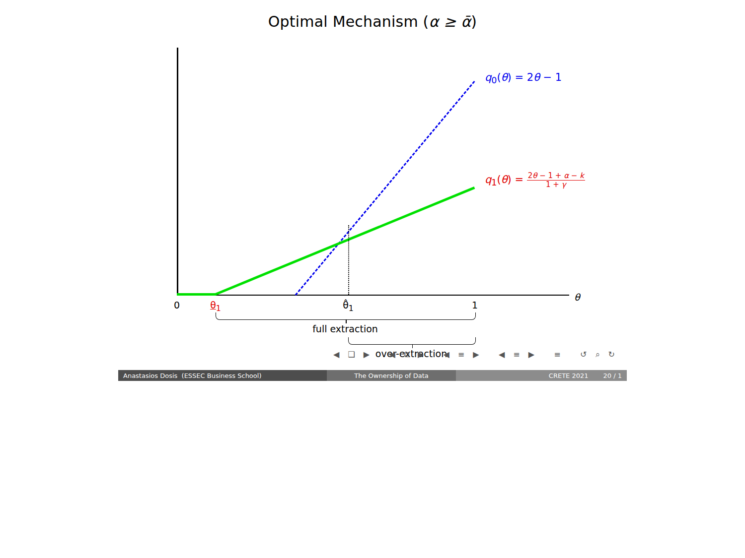Optimal Mechanism (α ≥ ᾱ)
θ
q0(θ) = 2θ − 1
q1(θ) = 2θ − 1 + α − k 1 + γ
0
θ1
θ̂1
1
full extraction
over-extraction
◀ ❑ ▶ ◀ ⧉ ▶ ◀ ≡ ▶ ◀ ≡ ▶ ≡ ↺ ⌕ ↻
Anastasios Dosis (ESSEC Business School)
The Ownership of Data
CRETE 202120 / 1